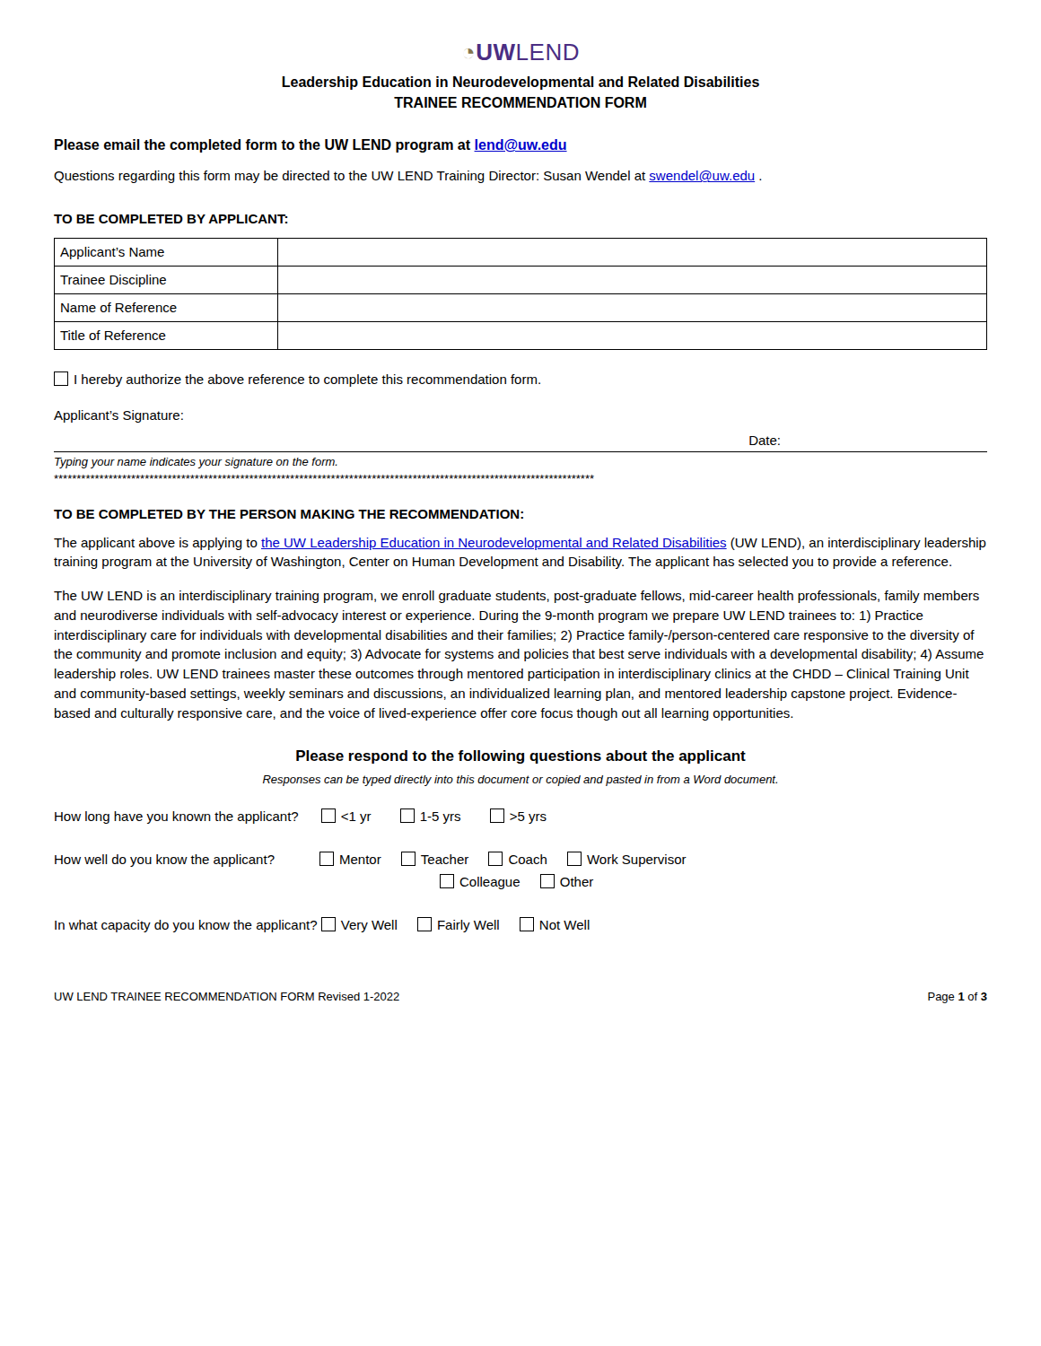◔UW LEND
Leadership Education in Neurodevelopmental and Related Disabilities
TRAINEE RECOMMENDATION FORM
Please email the completed form to the UW LEND program at lend@uw.edu
Questions regarding this form may be directed to the UW LEND Training Director: Susan Wendel at swendel@uw.edu .
TO BE COMPLETED BY APPLICANT:
| Applicant’s Name | |
| Trainee Discipline | |
| Name of Reference | |
| Title of Reference | |
I hereby authorize the above reference to complete this recommendation form.
Applicant’s Signature: Date:
Typing your name indicates your signature on the form.
***********************************************************************************************************************
TO BE COMPLETED BY THE PERSON MAKING THE RECOMMENDATION:
The applicant above is applying to the UW Leadership Education in Neurodevelopmental and Related Disabilities (UW LEND), an interdisciplinary leadership training program at the University of Washington, Center on Human Development and Disability. The applicant has selected you to provide a reference.
The UW LEND is an interdisciplinary training program, we enroll graduate students, post-graduate fellows, mid-career health professionals, family members and neurodiverse individuals with self-advocacy interest or experience. During the 9-month program we prepare UW LEND trainees to: 1) Practice interdisciplinary care for individuals with developmental disabilities and their families; 2) Practice family-/person-centered care responsive to the diversity of the community and promote inclusion and equity; 3) Advocate for systems and policies that best serve individuals with a developmental disability; 4) Assume leadership roles. UW LEND trainees master these outcomes through mentored participation in interdisciplinary clinics at the CHDD – Clinical Training Unit and community-based settings, weekly seminars and discussions, an individualized learning plan, and mentored leadership capstone project. Evidence-based and culturally responsive care, and the voice of lived-experience offer core focus though out all learning opportunities.
Please respond to the following questions about the applicant
Responses can be typed directly into this document or copied and pasted in from a Word document.
How long have you known the applicant? <1 yr 1-5 yrs >5 yrs
How well do you know the applicant? Mentor Teacher Coach Work Supervisor
Colleague Other
In what capacity do you know the applicant? Very Well Fairly Well Not Well
UW LEND TRAINEE RECOMMENDATION FORM Revised 1-2022 Page 1 of 3